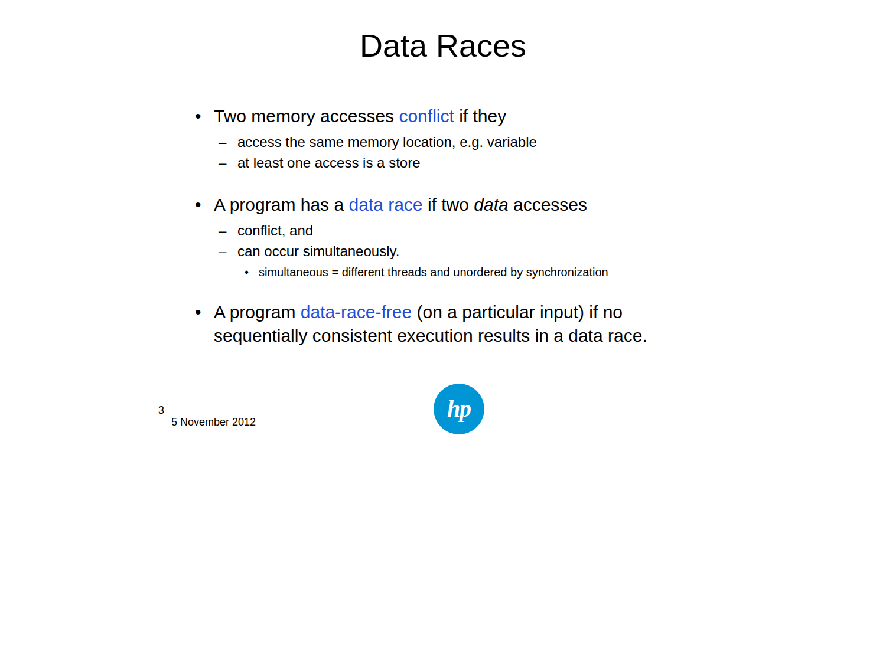Data Races
Two memory accesses conflict if they
access the same memory location, e.g. variable
at least one access is a store
A program has a data race if two data accesses
conflict, and
can occur simultaneously.
simultaneous = different threads and unordered by synchronization
A program data-race-free (on a particular input) if no sequentially consistent execution results in a data race.
3
5 November 2012
hp